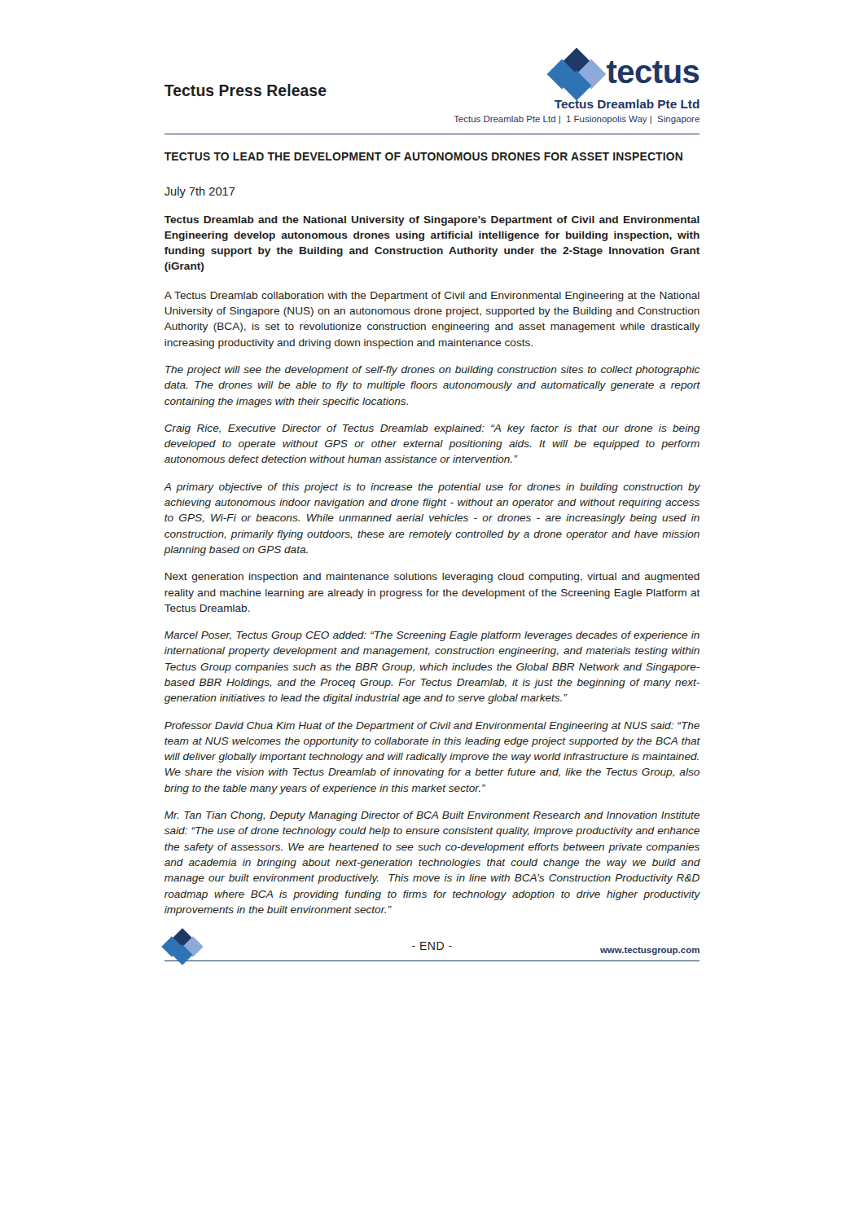Tectus Press Release
tectus
Tectus Dreamlab Pte Ltd
Tectus Dreamlab Pte Ltd | 1 Fusionopolis Way | Singapore
TECTUS TO LEAD THE DEVELOPMENT OF AUTONOMOUS DRONES FOR ASSET INSPECTION
July 7th 2017
Tectus Dreamlab and the National University of Singapore’s Department of Civil and Environmental Engineering develop autonomous drones using artificial intelligence for building inspection, with funding support by the Building and Construction Authority under the 2-Stage Innovation Grant (iGrant)
A Tectus Dreamlab collaboration with the Department of Civil and Environmental Engineering at the National University of Singapore (NUS) on an autonomous drone project, supported by the Building and Construction Authority (BCA), is set to revolutionize construction engineering and asset management while drastically increasing productivity and driving down inspection and maintenance costs.
The project will see the development of self-fly drones on building construction sites to collect photographic data. The drones will be able to fly to multiple floors autonomously and automatically generate a report containing the images with their specific locations.
Craig Rice, Executive Director of Tectus Dreamlab explained: “A key factor is that our drone is being developed to operate without GPS or other external positioning aids. It will be equipped to perform autonomous defect detection without human assistance or intervention.”
A primary objective of this project is to increase the potential use for drones in building construction by achieving autonomous indoor navigation and drone flight - without an operator and without requiring access to GPS, Wi-Fi or beacons. While unmanned aerial vehicles - or drones - are increasingly being used in construction, primarily flying outdoors, these are remotely controlled by a drone operator and have mission planning based on GPS data.
Next generation inspection and maintenance solutions leveraging cloud computing, virtual and augmented reality and machine learning are already in progress for the development of the Screening Eagle Platform at Tectus Dreamlab.
Marcel Poser, Tectus Group CEO added: “The Screening Eagle platform leverages decades of experience in international property development and management, construction engineering, and materials testing within Tectus Group companies such as the BBR Group, which includes the Global BBR Network and Singapore-based BBR Holdings, and the Proceq Group. For Tectus Dreamlab, it is just the beginning of many next-generation initiatives to lead the digital industrial age and to serve global markets.”
Professor David Chua Kim Huat of the Department of Civil and Environmental Engineering at NUS said: “The team at NUS welcomes the opportunity to collaborate in this leading edge project supported by the BCA that will deliver globally important technology and will radically improve the way world infrastructure is maintained. We share the vision with Tectus Dreamlab of innovating for a better future and, like the Tectus Group, also bring to the table many years of experience in this market sector.”
Mr. Tan Tian Chong, Deputy Managing Director of BCA Built Environment Research and Innovation Institute said: “The use of drone technology could help to ensure consistent quality, improve productivity and enhance the safety of assessors. We are heartened to see such co-development efforts between private companies and academia in bringing about next-generation technologies that could change the way we build and manage our built environment productively. This move is in line with BCA’s Construction Productivity R&D roadmap where BCA is providing funding to firms for technology adoption to drive higher productivity improvements in the built environment sector.”
- END -
www.tectusgroup.com